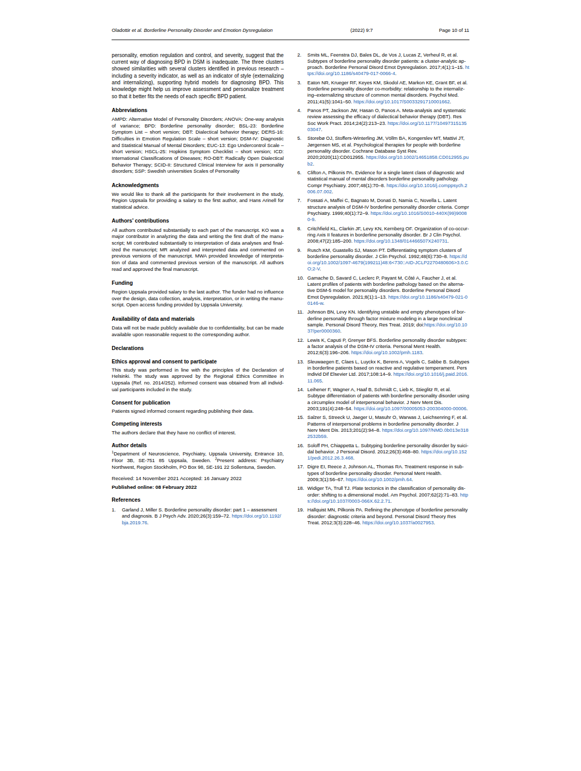Oladottir et al. Borderline Personality Disorder and Emotion Dysregulation
(2022) 9:7
Page 10 of 11
personality, emotion regulation and control, and severity, suggest that the current way of diagnosing BPD in DSM is inadequate. The three clusters showed similarities with several clusters identified in previous research – including a severity indicator, as well as an indicator of style (externalizing and internalizing), supporting hybrid models for diagnosing BPD. This knowledge might help us improve assessment and personalize treatment so that it better fits the needs of each specific BPD patient.
Abbreviations
AMPD: Alternative Model of Personality Disorders; ANOVA: One-way analysis of variance; BPD: Borderline personality disorder; BSL-23: Borderline Symptom List – short version; DBT: Dialectical behavior therapy; DERS-16: Difficulties in Emotion Regulation Scale – short version; DSM-IV: Diagnostic and Statistical Manual of Mental Disorders; EUC-13: Ego Undercontrol Scale – short version; HSCL-25: Hopkins Symptom Checklist – short version; ICD: International Classifications of Diseases; RO-DBT: Radically Open Dialectical Behavior Therapy; SCID-II: Structured Clinical Interview for axis II personality disorders; SSP: Swedish universities Scales of Personality
Acknowledgments
We would like to thank all the participants for their involvement in the study, Region Uppsala for providing a salary to the first author, and Hans Arinell for statistical advice.
Authors’ contributions
All authors contributed substantially to each part of the manuscript. KO was a major contributor in analyzing the data and writing the first draft of the manuscript; MI contributed substantially to interpretation of data analyses and finalized the manuscript; MR analyzed and interpreted data and commented on previous versions of the manuscript. MWA provided knowledge of interpretation of data and commented previous version of the manuscript. All authors read and approved the final manuscript.
Funding
Region Uppsala provided salary to the last author. The funder had no influence over the design, data collection, analysis, interpretation, or in writing the manuscript. Open access funding provided by Uppsala University.
Availability of data and materials
Data will not be made publicly available due to confidentiality, but can be made available upon reasonable request to the corresponding author.
Declarations
Ethics approval and consent to participate
This study was performed in line with the principles of the Declaration of Helsinki. The study was approved by the Regional Ethics Committee in Uppsala (Ref. no. 2014/252). Informed consent was obtained from all individual participants included in the study.
Consent for publication
Patients signed informed consent regarding publishing their data.
Competing interests
The authors declare that they have no conflict of interest.
Author details
1Department of Neuroscience, Psychiatry, Uppsala University, Entrance 10, Floor 3B, SE-751 85 Uppsala, Sweden. 2Present address: Psychiatry Northwest, Region Stockholm, PO Box 98, SE-191 22 Sollentuna, Sweden.
Received: 14 November 2021 Accepted: 16 January 2022
Published online: 08 February 2022
References
Garland J, Miller S. Borderline personality disorder: part 1 – assessment and diagnosis. B J Psych Adv. 2020;26(3):159–72. https://doi.org/10.1192/bja.2019.76.
Smits ML, Feenstra DJ, Bales DL, de Vos J, Lucas Z, Verheul R, et al. Subtypes of borderline personality disorder patients: a cluster-analytic approach. Borderline Personal Disord Emot Dysregulation. 2017;4(1):1–15. https://doi.org/10.1186/s40479-017-0066-4.
Eaton NR, Krueger RF, Keyes KM, Skodol AE, Markon KE, Grant BF, et al. Borderline personality disorder co-morbidity: relationship to the internalizing–externalizing structure of common mental disorders. Psychol Med. 2011;41(5):1041–50. https://doi.org/10.1017/S0033291710001662.
Panos PT, Jackson JW, Hasan O, Panos A. Meta-analysis and systematic review assessing the efficacy of dialectical behavior therapy (DBT). Res Soc Work Pract. 2014;24(2):213–23. https://doi.org/10.1177/1049731513503047.
Storebø OJ, Stoffers-Winterling JM, Völlm BA, Kongerslev MT, Mattivi JT, Jørgensen MS, et al. Psychological therapies for people with borderline personality disorder. Cochrane Database Syst Rev. 2020;2020(11):CD012955. https://doi.org/10.1002/14651858.CD012955.pub2.
Clifton A, Pilkonis PA. Evidence for a single latent class of diagnostic and statistical manual of mental disorders borderline personality pathology. Compr Psychiatry. 2007;48(1):70–8. https://doi.org/10.1016/j.comppsych.2006.07.002.
Fossati A, Maffei C, Bagnato M, Donati D, Namia C, Novella L. Latent structure analysis of DSM-IV borderline personality disorder criteria. Compr Psychiatry. 1999;40(1):72–9. https://doi.org/10.1016/S0010-440X(99)90080-9.
Critchfield KL, Clarkin JF, Levy KN, Kernberg OF. Organization of co-occurring Axis II features in borderline personality disorder. Br J Clin Psychol. 2008;47(2):185–200. https://doi.org/10.1348/014466507X240731.
Rusch KM, Guastello SJ, Mason PT. Differentiating symptom clusters of borderline personality disorder. J Clin Psychol. 1992;48(6):730–8. https://doi.org/10.1002/1097-4679(199211)48:6<730::AID-JCLP2270480606>3.0.CO;2-V.
Gamache D, Savard C, Leclerc P, Payant M, Côté A, Faucher J, et al. Latent profiles of patients with borderline pathology based on the alternative DSM-5 model for personality disorders. Borderline Personal Disord Emot Dysregulation. 2021;8(1):1–13. https://doi.org/10.1186/s40479-021-00146-w.
Johnson BN, Levy KN. Identifying unstable and empty phenotypes of borderline personality through factor mixture modeling in a large nonclinical sample. Personal Disord Theory, Res Treat. 2019; doi:https://doi.org/10.1037/per0000360.
Lewis K, Caputi P, Grenyer BFS. Borderline personality disorder subtypes: a factor analysis of the DSM-IV criteria. Personal Ment Health. 2012;6(3):196–206. https://doi.org/10.1002/pmh.1183.
Sleuwaegen E, Claes L, Luyckx K, Berens A, Vogels C, Sabbe B. Subtypes in borderline patients based on reactive and regulative temperament. Pers Individ Dif Elsevier Ltd. 2017;108:14–9. https://doi.org/10.1016/j.paid.2016.11.065.
Leihener F, Wagner A, Haaf B, Schmidt C, Lieb K, Stieglitz R, et al. Subtype differentiation of patients with borderline personality disorder using a circumplex model of interpersonal behavior. J Nerv Ment Dis. 2003;191(4):248–54. https://doi.org/10.1097/00005053-200304000-00006.
Salzer S, Streeck U, Jaeger U, Masuhr O, Warwas J, Leichsenring F, et al. Patterns of interpersonal problems in borderline personality disorder. J Nerv Ment Dis. 2013;201(2):94–8. https://doi.org/10.1097/NMD.0b013e3182532b59.
Soloff PH, Chiappetta L. Subtyping borderline personality disorder by suicidal behavior. J Personal Disord. 2012;26(3):468–80. https://doi.org/10.1521/pedi.2012.26.3.468.
Digre EI, Reece J, Johnson AL, Thomas RA. Treatment response in subtypes of borderline personality disorder. Personal Ment Health. 2009;3(1):56–67. https://doi.org/10.1002/pmh.64.
Widiger TA, Trull TJ. Plate tectonics in the classification of personality disorder: shifting to a dimensional model. Am Psychol. 2007;62(2):71–83. https://doi.org/10.1037/0003-066X.62.2.71.
Hallquist MN, Pilkonis PA. Refining the phenotype of borderline personality disorder: diagnostic criteria and beyond. Personal Disord Theory Res Treat. 2012;3(3):228–46. https://doi.org/10.1037/a0027953.